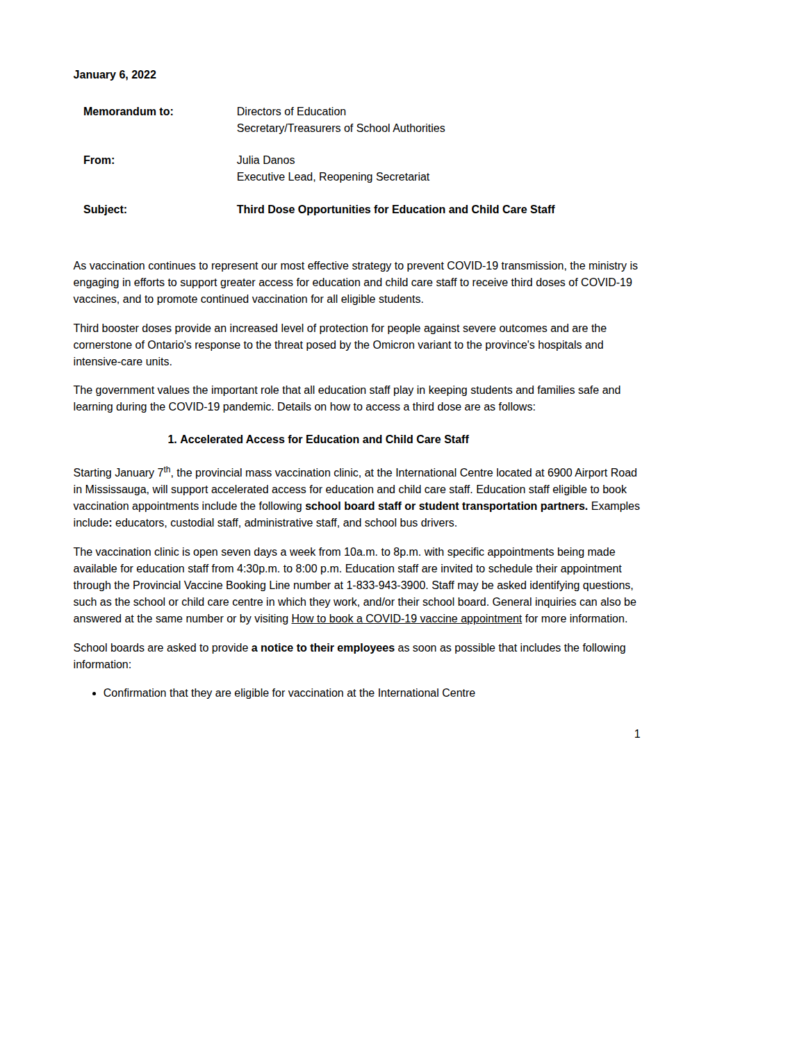January 6, 2022
| Memorandum to: | Directors of Education Secretary/Treasurers of School Authorities |
| From: | Julia Danos Executive Lead, Reopening Secretariat |
| Subject: | Third Dose Opportunities for Education and Child Care Staff |
As vaccination continues to represent our most effective strategy to prevent COVID-19 transmission, the ministry is engaging in efforts to support greater access for education and child care staff to receive third doses of COVID-19 vaccines, and to promote continued vaccination for all eligible students.
Third booster doses provide an increased level of protection for people against severe outcomes and are the cornerstone of Ontario's response to the threat posed by the Omicron variant to the province's hospitals and intensive-care units.
The government values the important role that all education staff play in keeping students and families safe and learning during the COVID-19 pandemic. Details on how to access a third dose are as follows:
Accelerated Access for Education and Child Care Staff
Starting January 7th, the provincial mass vaccination clinic, at the International Centre located at 6900 Airport Road in Mississauga, will support accelerated access for education and child care staff. Education staff eligible to book vaccination appointments include the following school board staff or student transportation partners. Examples include: educators, custodial staff, administrative staff, and school bus drivers.
The vaccination clinic is open seven days a week from 10a.m. to 8p.m. with specific appointments being made available for education staff from 4:30p.m. to 8:00 p.m. Education staff are invited to schedule their appointment through the Provincial Vaccine Booking Line number at 1-833-943-3900. Staff may be asked identifying questions, such as the school or child care centre in which they work, and/or their school board. General inquiries can also be answered at the same number or by visiting How to book a COVID-19 vaccine appointment for more information.
School boards are asked to provide a notice to their employees as soon as possible that includes the following information:
Confirmation that they are eligible for vaccination at the International Centre
1